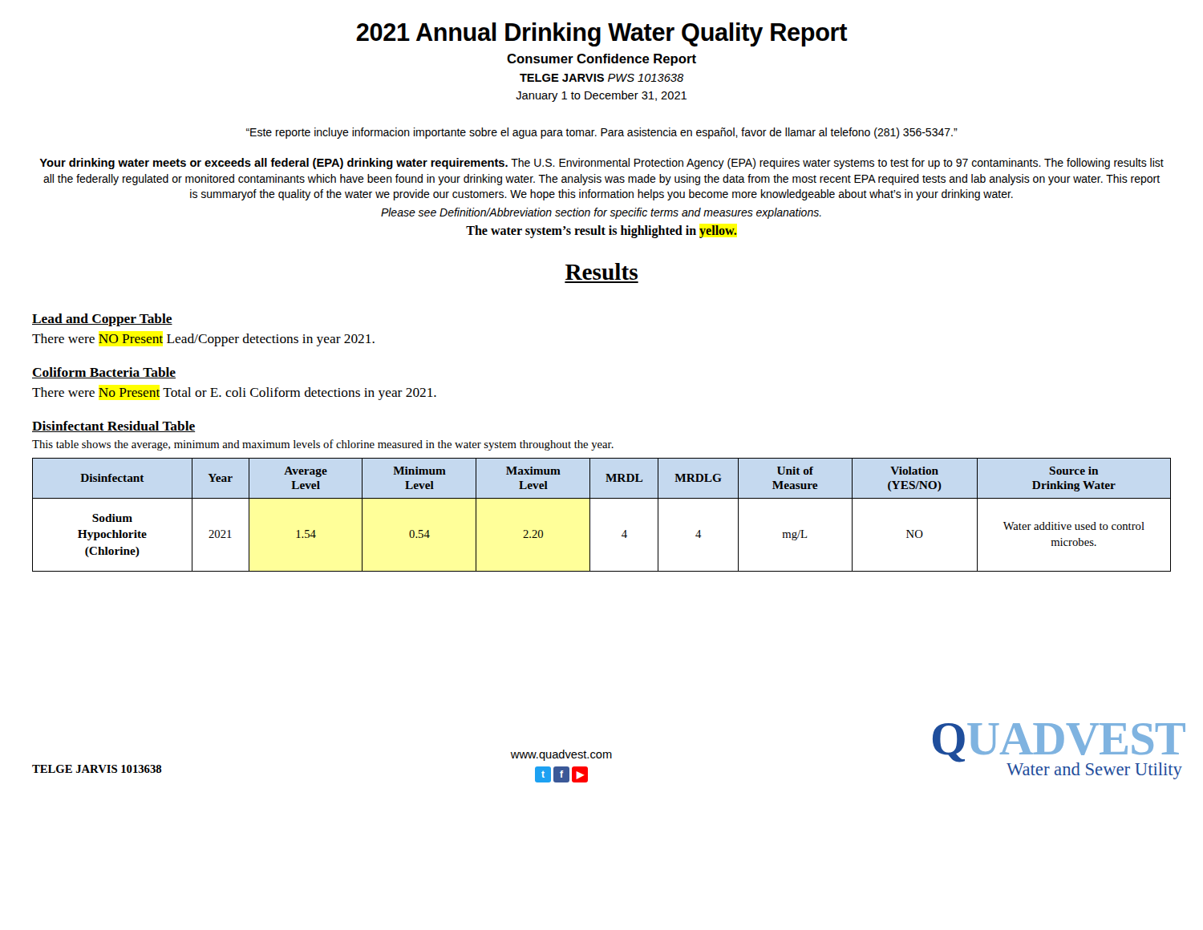2021 Annual Drinking Water Quality Report
Consumer Confidence Report
TELGE JARVIS PWS 1013638
January 1 to December 31, 2021
“Este reporte incluye informacion importante sobre el agua para tomar. Para asistencia en español, favor de llamar al telefono (281) 356-5347.”
Your drinking water meets or exceeds all federal (EPA) drinking water requirements. The U.S. Environmental Protection Agency (EPA) requires water systems to test for up to 97 contaminants. The following results list all the federally regulated or monitored contaminants which have been found in your drinking water. The analysis was made by using the data from the most recent EPA required tests and lab analysis on your water. This report is summaryof the quality of the water we provide our customers. We hope this information helps you become more knowledgeable about what’s in your drinking water.
Please see Definition/Abbreviation section for specific terms and measures explanations.
The water system’s result is highlighted in yellow.
Results
Lead and Copper Table
There were NO Present Lead/Copper detections in year 2021.
Coliform Bacteria Table
There were No Present Total or E. coli Coliform detections in year 2021.
Disinfectant Residual Table
This table shows the average, minimum and maximum levels of chlorine measured in the water system throughout the year.
| Disinfectant | Year | Average Level | Minimum Level | Maximum Level | MRDL | MRDLG | Unit of Measure | Violation (YES/NO) | Source in Drinking Water |
| --- | --- | --- | --- | --- | --- | --- | --- | --- | --- |
| Sodium Hypochlorite (Chlorine) | 2021 | 1.54 | 0.54 | 2.20 | 4 | 4 | mg/L | NO | Water additive used to control microbes. |
TELGE JARVIS 1013638
www.quadvest.com
t f ▶
QUADVEST
Water and Sewer Utility